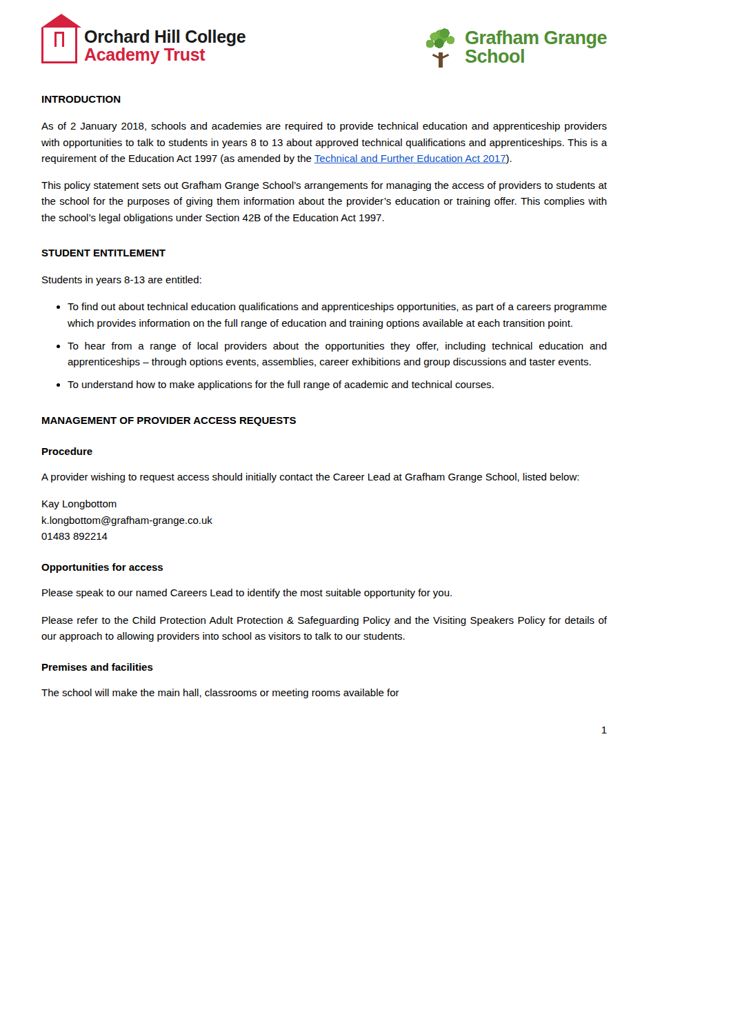Orchard Hill College
Academy Trust
Grafham Grange
School
INTRODUCTION
As of 2 January 2018, schools and academies are required to provide technical education and apprenticeship providers with opportunities to talk to students in years 8 to 13 about approved technical qualifications and apprenticeships. This is a requirement of the Education Act 1997 (as amended by the Technical and Further Education Act 2017).
This policy statement sets out Grafham Grange School’s arrangements for managing the access of providers to students at the school for the purposes of giving them information about the provider’s education or training offer. This complies with the school’s legal obligations under Section 42B of the Education Act 1997.
STUDENT ENTITLEMENT
Students in years 8-13 are entitled:
To find out about technical education qualifications and apprenticeships opportunities, as part of a careers programme which provides information on the full range of education and training options available at each transition point.
To hear from a range of local providers about the opportunities they offer, including technical education and apprenticeships – through options events, assemblies, career exhibitions and group discussions and taster events.
To understand how to make applications for the full range of academic and technical courses.
MANAGEMENT OF PROVIDER ACCESS REQUESTS
Procedure
A provider wishing to request access should initially contact the Career Lead at Grafham Grange School, listed below:
Kay Longbottom
k.longbottom@grafham-grange.co.uk
01483 892214
Opportunities for access
Please speak to our named Careers Lead to identify the most suitable opportunity for you.
Please refer to the Child Protection Adult Protection & Safeguarding Policy and the Visiting Speakers Policy for details of our approach to allowing providers into school as visitors to talk to our students.
Premises and facilities
The school will make the main hall, classrooms or meeting rooms available for
1